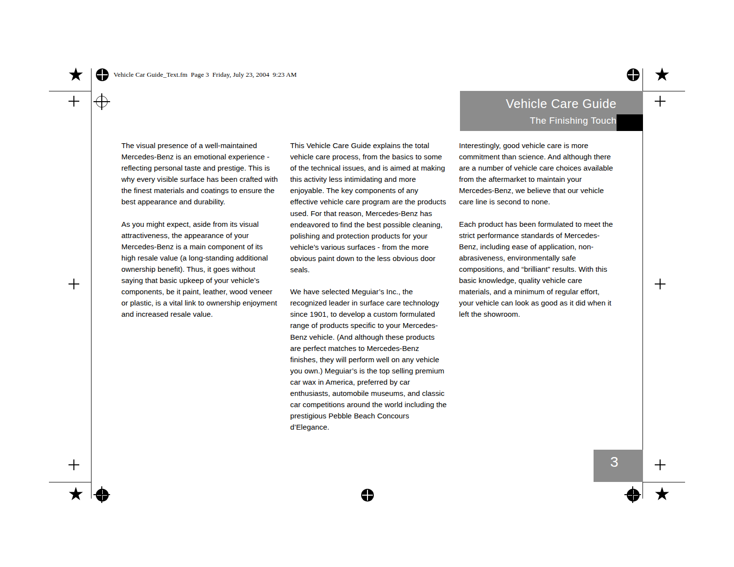Vehicle Car Guide_Text.fm Page 3 Friday, July 23, 2004 9:23 AM
Vehicle Care Guide
The Finishing Touch
The visual presence of a well-maintained Mercedes-Benz is an emotional experience - reflecting personal taste and prestige. This is why every visible surface has been crafted with the finest materials and coatings to ensure the best appearance and durability.
As you might expect, aside from its visual attractiveness, the appearance of your Mercedes-Benz is a main component of its high resale value (a long-standing additional ownership benefit). Thus, it goes without saying that basic upkeep of your vehicle’s components, be it paint, leather, wood veneer or plastic, is a vital link to ownership enjoyment and increased resale value.
This Vehicle Care Guide explains the total vehicle care process, from the basics to some of the technical issues, and is aimed at making this activity less intimidating and more enjoyable. The key components of any effective vehicle care program are the products used. For that reason, Mercedes-Benz has endeavored to find the best possible cleaning, polishing and protection products for your vehicle’s various surfaces - from the more obvious paint down to the less obvious door seals.
We have selected Meguiar’s Inc., the recognized leader in surface care technology since 1901, to develop a custom formulated range of products specific to your Mercedes-Benz vehicle. (And although these products are perfect matches to Mercedes-Benz finishes, they will perform well on any vehicle you own.) Meguiar’s is the top selling premium car wax in America, preferred by car enthusiasts, automobile museums, and classic car competitions around the world including the prestigious Pebble Beach Concours d’Elegance.
Interestingly, good vehicle care is more commitment than science. And although there are a number of vehicle care choices available from the aftermarket to maintain your Mercedes-Benz, we believe that our vehicle care line is second to none.
Each product has been formulated to meet the strict performance standards of Mercedes-Benz, including ease of application, non-abrasiveness, environmentally safe compositions, and “brilliant” results. With this basic knowledge, quality vehicle care materials, and a minimum of regular effort, your vehicle can look as good as it did when it left the showroom.
3